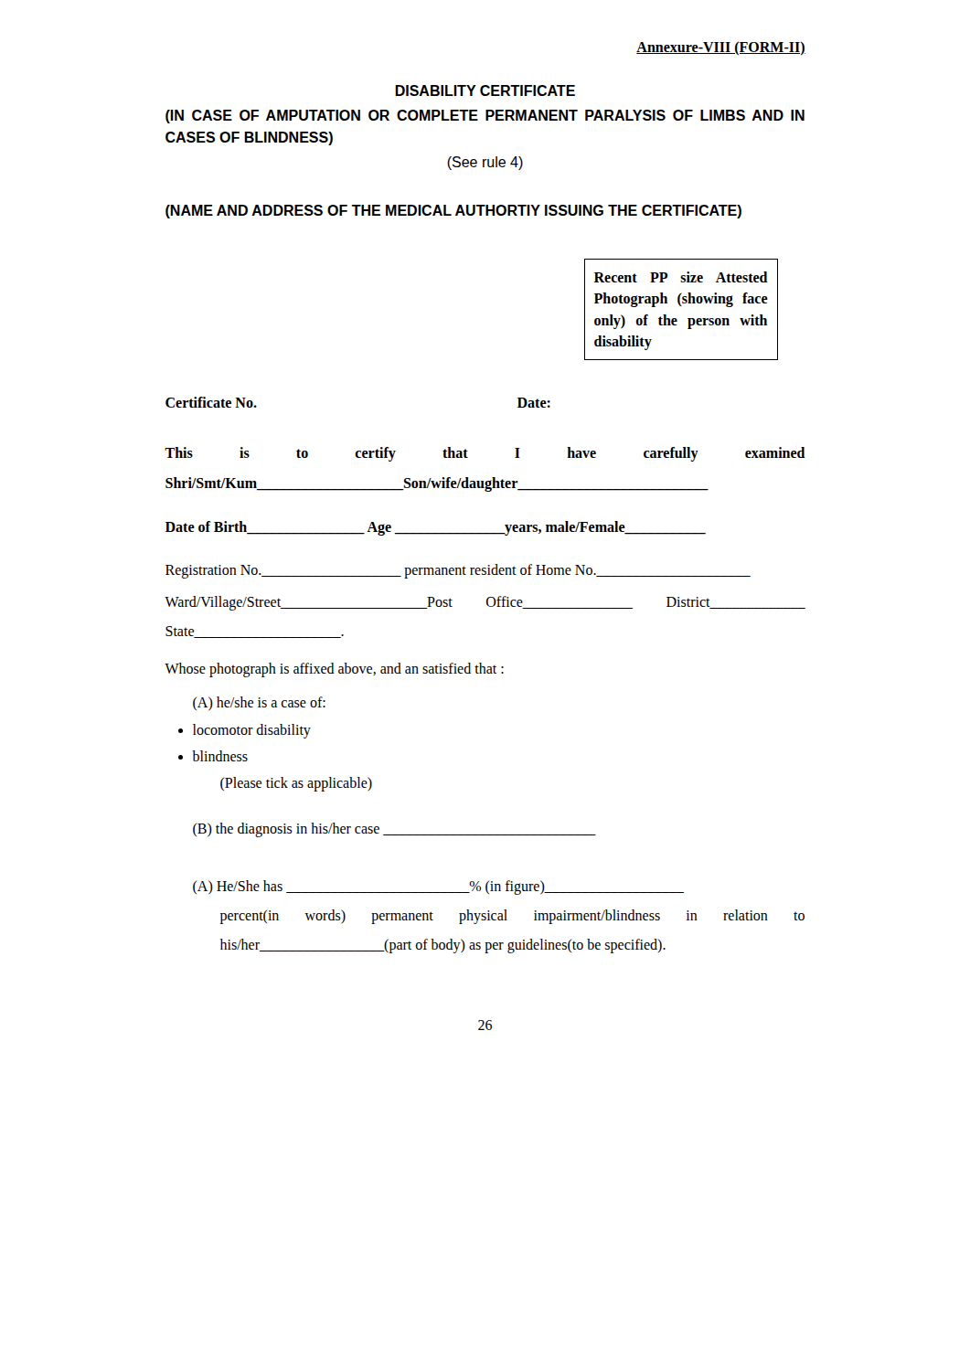Annexure-VIII (FORM-II)
DISABILITY CERTIFICATE
(IN CASE OF AMPUTATION OR COMPLETE PERMANENT PARALYSIS OF LIMBS AND IN CASES OF BLINDNESS)
(See rule 4)
(NAME AND ADDRESS OF THE MEDICAL AUTHORTIY ISSUING THE CERTIFICATE)
Recent PP size Attested Photograph (showing face only) of the person with disability
Certificate No.
Date:
This is to certify that I have carefully examined Shri/Smt/Kum____________________Son/wife/daughter__________________________
Date of Birth________________ Age _______________years, male/Female___________
Registration No.___________________ permanent resident of Home No._____________________
Ward/Village/Street____________________Post Office_______________ District_____________ State____________________.
Whose photograph is affixed above, and an satisfied that :
(A) he/she is a case of:
locomotor disability
blindness
(Please tick as applicable)
(B) the diagnosis in his/her case _____________________________
(A) He/She has _________________________% (in figure)___________________ percent(in words) permanent physical impairment/blindness in relation to his/her_________________(part of body) as per guidelines(to be specified).
26